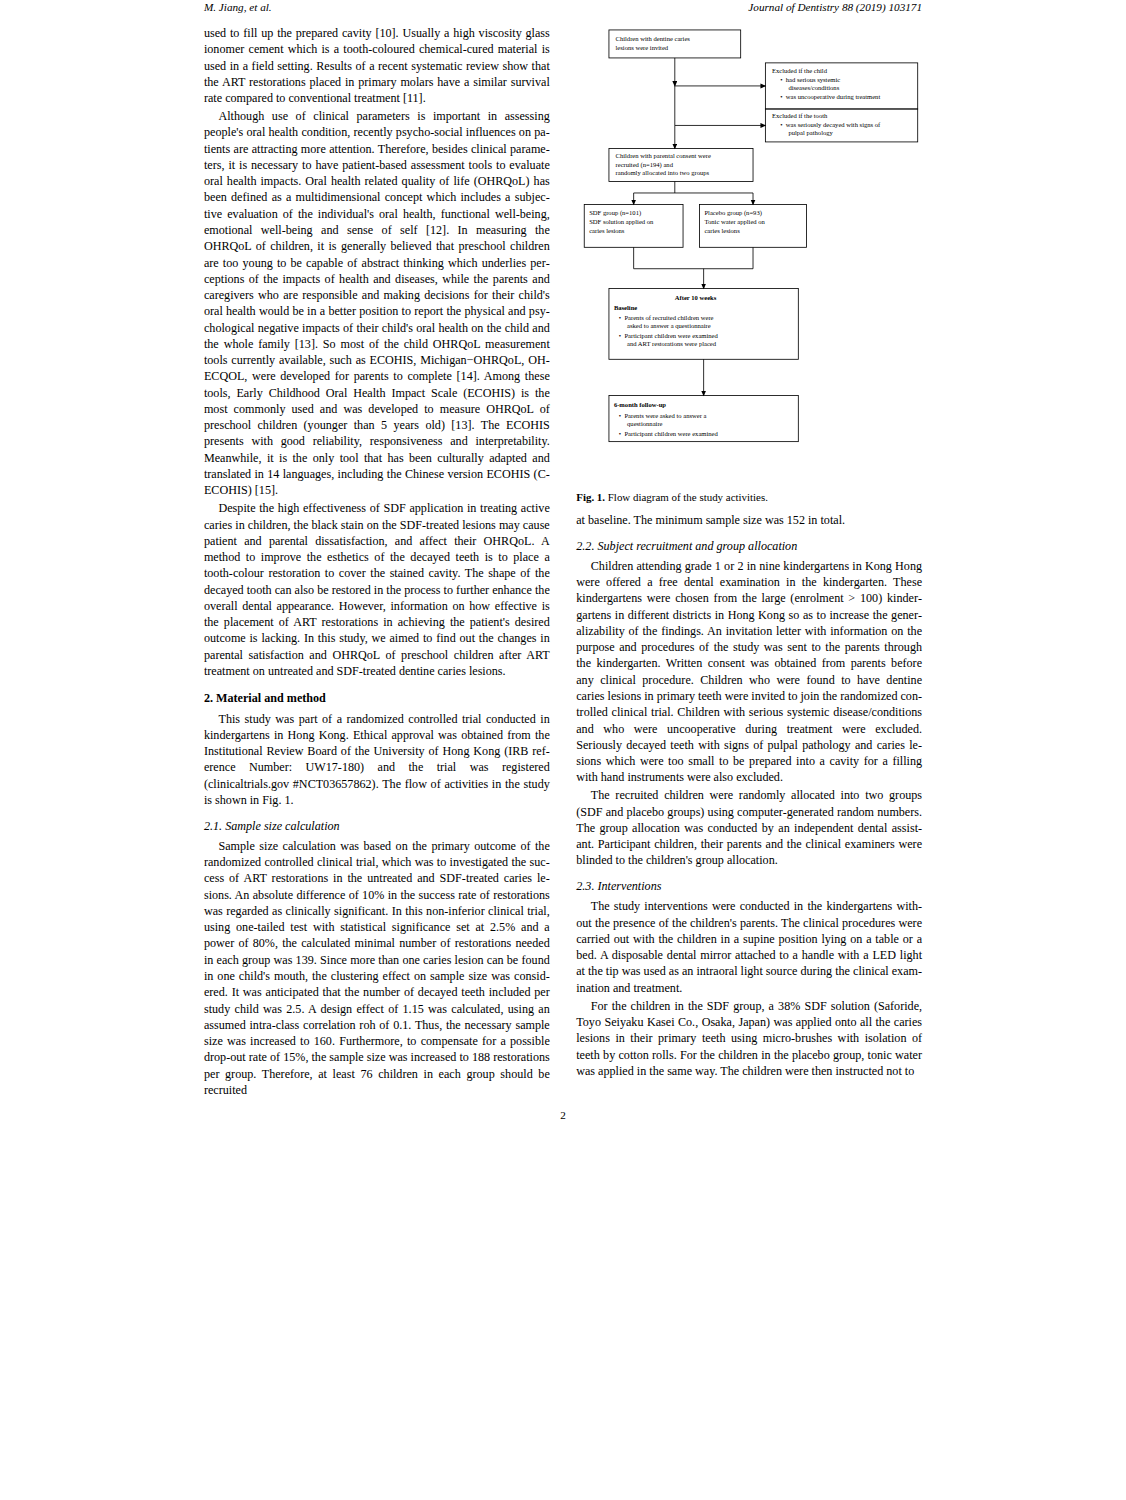M. Jiang, et al.
Journal of Dentistry 88 (2019) 103171
used to fill up the prepared cavity [10]. Usually a high viscosity glass ionomer cement which is a tooth-coloured chemical-cured material is used in a field setting. Results of a recent systematic review show that the ART restorations placed in primary molars have a similar survival rate compared to conventional treatment [11].
Although use of clinical parameters is important in assessing people's oral health condition, recently psycho-social influences on patients are attracting more attention. Therefore, besides clinical parameters, it is necessary to have patient-based assessment tools to evaluate oral health impacts. Oral health related quality of life (OHRQoL) has been defined as a multidimensional concept which includes a subjective evaluation of the individual's oral health, functional well-being, emotional well-being and sense of self [12]. In measuring the OHRQoL of children, it is generally believed that preschool children are too young to be capable of abstract thinking which underlies perceptions of the impacts of health and diseases, while the parents and caregivers who are responsible and making decisions for their child's oral health would be in a better position to report the physical and psychological negative impacts of their child's oral health on the child and the whole family [13]. So most of the child OHRQoL measurement tools currently available, such as ECOHIS, Michigan−OHRQoL, OH-ECQOL, were developed for parents to complete [14]. Among these tools, Early Childhood Oral Health Impact Scale (ECOHIS) is the most commonly used and was developed to measure OHRQoL of preschool children (younger than 5 years old) [13]. The ECOHIS presents with good reliability, responsiveness and interpretability. Meanwhile, it is the only tool that has been culturally adapted and translated in 14 languages, including the Chinese version ECOHIS (C-ECOHIS) [15].
Despite the high effectiveness of SDF application in treating active caries in children, the black stain on the SDF-treated lesions may cause patient and parental dissatisfaction, and affect their OHRQoL. A method to improve the esthetics of the decayed teeth is to place a tooth-colour restoration to cover the stained cavity. The shape of the decayed tooth can also be restored in the process to further enhance the overall dental appearance. However, information on how effective is the placement of ART restorations in achieving the patient's desired outcome is lacking. In this study, we aimed to find out the changes in parental satisfaction and OHRQoL of preschool children after ART treatment on untreated and SDF-treated dentine caries lesions.
2. Material and method
This study was part of a randomized controlled trial conducted in kindergartens in Hong Kong. Ethical approval was obtained from the Institutional Review Board of the University of Hong Kong (IRB reference Number: UW17-180) and the trial was registered (clinicaltrials.gov #NCT03657862). The flow of activities in the study is shown in Fig. 1.
2.1. Sample size calculation
Sample size calculation was based on the primary outcome of the randomized controlled clinical trial, which was to investigated the success of ART restorations in the untreated and SDF-treated caries lesions. An absolute difference of 10% in the success rate of restorations was regarded as clinically significant. In this non-inferior clinical trial, using one-tailed test with statistical significance set at 2.5% and a power of 80%, the calculated minimal number of restorations needed in each group was 139. Since more than one caries lesion can be found in one child's mouth, the clustering effect on sample size was considered. It was anticipated that the number of decayed teeth included per study child was 2.5. A design effect of 1.15 was calculated, using an assumed intra-class correlation roh of 0.1. Thus, the necessary sample size was increased to 160. Furthermore, to compensate for a possible drop-out rate of 15%, the sample size was increased to 188 restorations per group. Therefore, at least 76 children in each group should be recruited
Children with dentine caries lesions were invited Excluded if the child • had serious systemic diseases/conditions • was uncooperative during treatment Excluded if the tooth • was seriously decayed with signs of pulpal pathology Children with parental consent were recruited (n=194) and randomly allocated into two groups SDF group (n=101) SDF solution applied on caries lesions Placebo group (n=93) Tonic water applied on caries lesions After 10 weeks Baseline • Parents of recruited children were asked to answer a questionnaire • Participant children were examined and ART restorations were placed 6-month follow-up • Parents were asked to answer a questionnaire • Participant children were examined
Fig. 1. Flow diagram of the study activities.
at baseline. The minimum sample size was 152 in total.
2.2. Subject recruitment and group allocation
Children attending grade 1 or 2 in nine kindergartens in Kong Hong were offered a free dental examination in the kindergarten. These kindergartens were chosen from the large (enrolment > 100) kindergartens in different districts in Hong Kong so as to increase the generalizability of the findings. An invitation letter with information on the purpose and procedures of the study was sent to the parents through the kindergarten. Written consent was obtained from parents before any clinical procedure. Children who were found to have dentine caries lesions in primary teeth were invited to join the randomized controlled clinical trial. Children with serious systemic disease/conditions and who were uncooperative during treatment were excluded. Seriously decayed teeth with signs of pulpal pathology and caries lesions which were too small to be prepared into a cavity for a filling with hand instruments were also excluded.
The recruited children were randomly allocated into two groups (SDF and placebo groups) using computer-generated random numbers. The group allocation was conducted by an independent dental assistant. Participant children, their parents and the clinical examiners were blinded to the children's group allocation.
2.3. Interventions
The study interventions were conducted in the kindergartens without the presence of the children's parents. The clinical procedures were carried out with the children in a supine position lying on a table or a bed. A disposable dental mirror attached to a handle with a LED light at the tip was used as an intraoral light source during the clinical examination and treatment.
For the children in the SDF group, a 38% SDF solution (Saforide, Toyo Seiyaku Kasei Co., Osaka, Japan) was applied onto all the caries lesions in their primary teeth using micro-brushes with isolation of teeth by cotton rolls. For the children in the placebo group, tonic water was applied in the same way. The children were then instructed not to
2